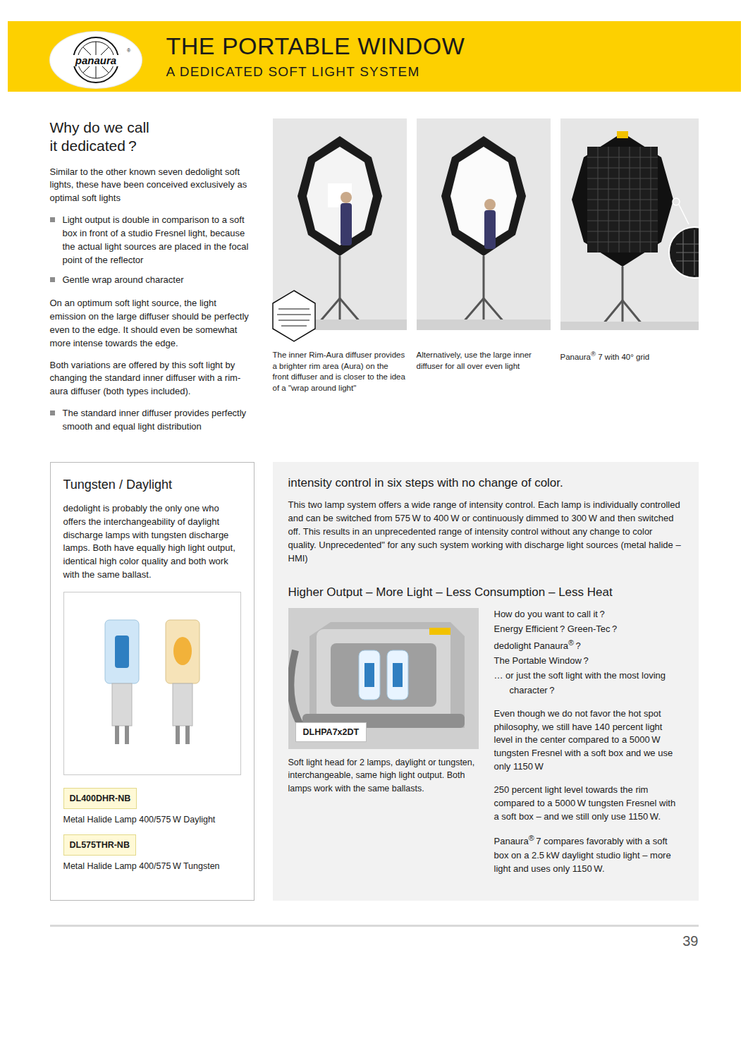panaura ®
The Portable Window
A dedicated soft light system
Why do we call
it dedicated ?
Similar to the other known seven dedolight soft lights, these have been conceived exclusively as optimal soft lights
Light output is double in comparison to a soft box in front of a studio Fresnel light, because the actual light sources are placed in the focal point of the reflector
Gentle wrap around character
On an optimum soft light source, the light emission on the large diffuser should be perfectly even to the edge. It should even be somewhat more intense towards the edge.
Both variations are offered by this soft light by changing the standard inner diffuser with a rim-aura diffuser (both types included).
The standard inner diffuser provides perfectly smooth and equal light distribution
The inner Rim-Aura diffuser provides a brighter rim area (Aura) on the front diffuser and is closer to the idea of a "wrap around light"
Alternatively, use the large inner diffuser for all over even light
Panaura® 7 with 40° grid
Tungsten / Daylight
dedolight is probably the only one who offers the interchangeability of daylight discharge lamps with tungsten discharge lamps. Both have equally high light output, identical high color quality and both work with the same ballast.
DL400DHR-NB
Metal Halide Lamp 400/575 W Daylight
DL575THR-NB
Metal Halide Lamp 400/575 W Tungsten
intensity control in six steps with no change of color.
This two lamp system offers a wide range of intensity control. Each lamp is individually controlled and can be switched from 575 W to 400 W or continuously dimmed to 300 W and then switched off. This results in an unprecedented range of intensity control without any change to color quality. Unprecedented" for any such system working with discharge light sources (metal halide – HMI)
Higher Output – More Light – Less Consumption – Less Heat
DLHPA7x2DT
Soft light head for 2 lamps, daylight or tungsten, interchangeable, same high light output. Both lamps work with the same ballasts.
How do you want to call it ?
Energy Efficient ? Green-Tec ?
dedolight Panaura® ?
The Portable Window ?
… or just the soft light with the most loving
character ?
Even though we do not favor the hot spot philosophy, we still have 140 percent light level in the center compared to a 5000 W tungsten Fresnel with a soft box and we use only 1150 W
250 percent light level towards the rim compared to a 5000 W tungsten Fresnel with a soft box – and we still only use 1150 W.
Panaura® 7 compares favorably with a soft box on a 2.5 kW daylight studio light – more light and uses only 1150 W.
39